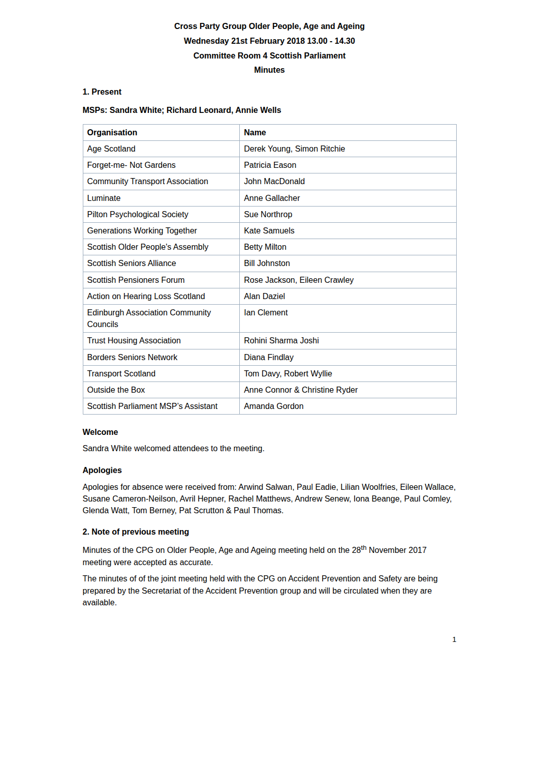Cross Party Group Older People, Age and Ageing
Wednesday 21st February 2018 13.00 - 14.30
Committee Room 4 Scottish Parliament
Minutes
1. Present
MSPs: Sandra White; Richard Leonard, Annie Wells
| Organisation | Name |
| --- | --- |
| Age Scotland | Derek Young, Simon Ritchie |
| Forget-me- Not Gardens | Patricia Eason |
| Community Transport Association | John MacDonald |
| Luminate | Anne Gallacher |
| Pilton Psychological Society | Sue Northrop |
| Generations Working Together | Kate Samuels |
| Scottish Older People's Assembly | Betty Milton |
| Scottish Seniors Alliance | Bill Johnston |
| Scottish Pensioners Forum | Rose Jackson, Eileen Crawley |
| Action on Hearing Loss Scotland | Alan Daziel |
| Edinburgh Association Community Councils | Ian Clement |
| Trust Housing Association | Rohini Sharma Joshi |
| Borders Seniors Network | Diana Findlay |
| Transport Scotland | Tom Davy, Robert Wyllie |
| Outside the Box | Anne Connor & Christine Ryder |
| Scottish Parliament MSP’s Assistant | Amanda Gordon |
Welcome
Sandra White welcomed attendees to the meeting.
Apologies
Apologies for absence were received from: Arwind Salwan, Paul Eadie, Lilian Woolfries, Eileen Wallace, Susane Cameron-Neilson, Avril Hepner, Rachel Matthews, Andrew Senew, Iona Beange, Paul Comley, Glenda Watt, Tom Berney, Pat Scrutton & Paul Thomas.
2. Note of previous meeting
Minutes of the CPG on Older People, Age and Ageing meeting held on the 28th November 2017 meeting were accepted as accurate.
The minutes of of the joint meeting held with the CPG on Accident Prevention and Safety are being prepared by the Secretariat of the Accident Prevention group and will be circulated when they are available.
1